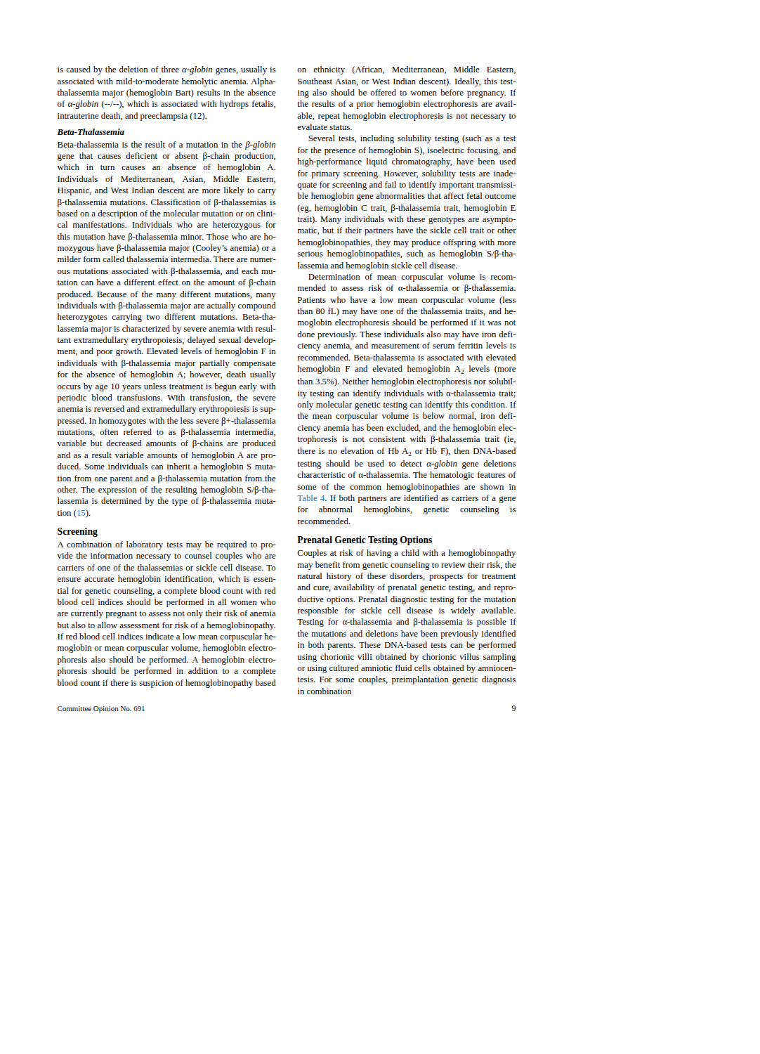is caused by the deletion of three α-globin genes, usually is associated with mild-to-moderate hemolytic anemia. Alpha-thalassemia major (hemoglobin Bart) results in the absence of α-globin (--/--), which is associated with hydrops fetalis, intrauterine death, and preeclampsia (12).
Beta-Thalassemia
Beta-thalassemia is the result of a mutation in the β-globin gene that causes deficient or absent β-chain production, which in turn causes an absence of hemoglobin A. Individuals of Mediterranean, Asian, Middle Eastern, Hispanic, and West Indian descent are more likely to carry β-thalassemia mutations. Classification of β-thalassemias is based on a description of the molecular mutation or on clinical manifestations. Individuals who are heterozygous for this mutation have β-thalassemia minor. Those who are homozygous have β-thalassemia major (Cooley’s anemia) or a milder form called thalassemia intermedia. There are numerous mutations associated with β-thalassemia, and each mutation can have a different effect on the amount of β-chain produced. Because of the many different mutations, many individuals with β-thalassemia major are actually compound heterozygotes carrying two different mutations. Beta-thalassemia major is characterized by severe anemia with resultant extramedullary erythropoiesis, delayed sexual development, and poor growth. Elevated levels of hemoglobin F in individuals with β-thalassemia major partially compensate for the absence of hemoglobin A; however, death usually occurs by age 10 years unless treatment is begun early with periodic blood transfusions. With transfusion, the severe anemia is reversed and extramedullary erythropoiesis is suppressed. In homozygotes with the less severe β+-thalassemia mutations, often referred to as β-thalassemia intermedia, variable but decreased amounts of β-chains are produced and as a result variable amounts of hemoglobin A are produced. Some individuals can inherit a hemoglobin S mutation from one parent and a β-thalassemia mutation from the other. The expression of the resulting hemoglobin S/β-thalassemia is determined by the type of β-thalassemia mutation (15).
Screening
A combination of laboratory tests may be required to provide the information necessary to counsel couples who are carriers of one of the thalassemias or sickle cell disease. To ensure accurate hemoglobin identification, which is essential for genetic counseling, a complete blood count with red blood cell indices should be performed in all women who are currently pregnant to assess not only their risk of anemia but also to allow assessment for risk of a hemoglobinopathy. If red blood cell indices indicate a low mean corpuscular hemoglobin or mean corpuscular volume, hemoglobin electrophoresis also should be performed. A hemoglobin electrophoresis should be performed in addition to a complete blood count if there is suspicion of hemoglobinopathy based on ethnicity (African, Mediterranean, Middle Eastern, Southeast Asian, or West Indian descent). Ideally, this testing also should be offered to women before pregnancy. If the results of a prior hemoglobin electrophoresis are available, repeat hemoglobin electrophoresis is not necessary to evaluate status.
Several tests, including solubility testing (such as a test for the presence of hemoglobin S), isoelectric focusing, and high-performance liquid chromatography, have been used for primary screening. However, solubility tests are inadequate for screening and fail to identify important transmissible hemoglobin gene abnormalities that affect fetal outcome (eg, hemoglobin C trait, β-thalassemia trait, hemoglobin E trait). Many individuals with these genotypes are asymptomatic, but if their partners have the sickle cell trait or other hemoglobinopathies, they may produce offspring with more serious hemoglobinopathies, such as hemoglobin S/β-thalassemia and hemoglobin sickle cell disease.
Determination of mean corpuscular volume is recommended to assess risk of α-thalassemia or β-thalassemia. Patients who have a low mean corpuscular volume (less than 80 fL) may have one of the thalassemia traits, and hemoglobin electrophoresis should be performed if it was not done previously. These individuals also may have iron deficiency anemia, and measurement of serum ferritin levels is recommended. Beta-thalassemia is associated with elevated hemoglobin F and elevated hemoglobin A2 levels (more than 3.5%). Neither hemoglobin electrophoresis nor solubility testing can identify individuals with α-thalassemia trait; only molecular genetic testing can identify this condition. If the mean corpuscular volume is below normal, iron deficiency anemia has been excluded, and the hemoglobin electrophoresis is not consistent with β-thalassemia trait (ie, there is no elevation of Hb A2 or Hb F), then DNA-based testing should be used to detect α-globin gene deletions characteristic of α-thalassemia. The hematologic features of some of the common hemoglobinopathies are shown in Table 4. If both partners are identified as carriers of a gene for abnormal hemoglobins, genetic counseling is recommended.
Prenatal Genetic Testing Options
Couples at risk of having a child with a hemoglobinopathy may benefit from genetic counseling to review their risk, the natural history of these disorders, prospects for treatment and cure, availability of prenatal genetic testing, and reproductive options. Prenatal diagnostic testing for the mutation responsible for sickle cell disease is widely available. Testing for α-thalassemia and β-thalassemia is possible if the mutations and deletions have been previously identified in both parents. These DNA-based tests can be performed using chorionic villi obtained by chorionic villus sampling or using cultured amniotic fluid cells obtained by amniocentesis. For some couples, preimplantation genetic diagnosis in combination
Committee Opinion No. 691 9